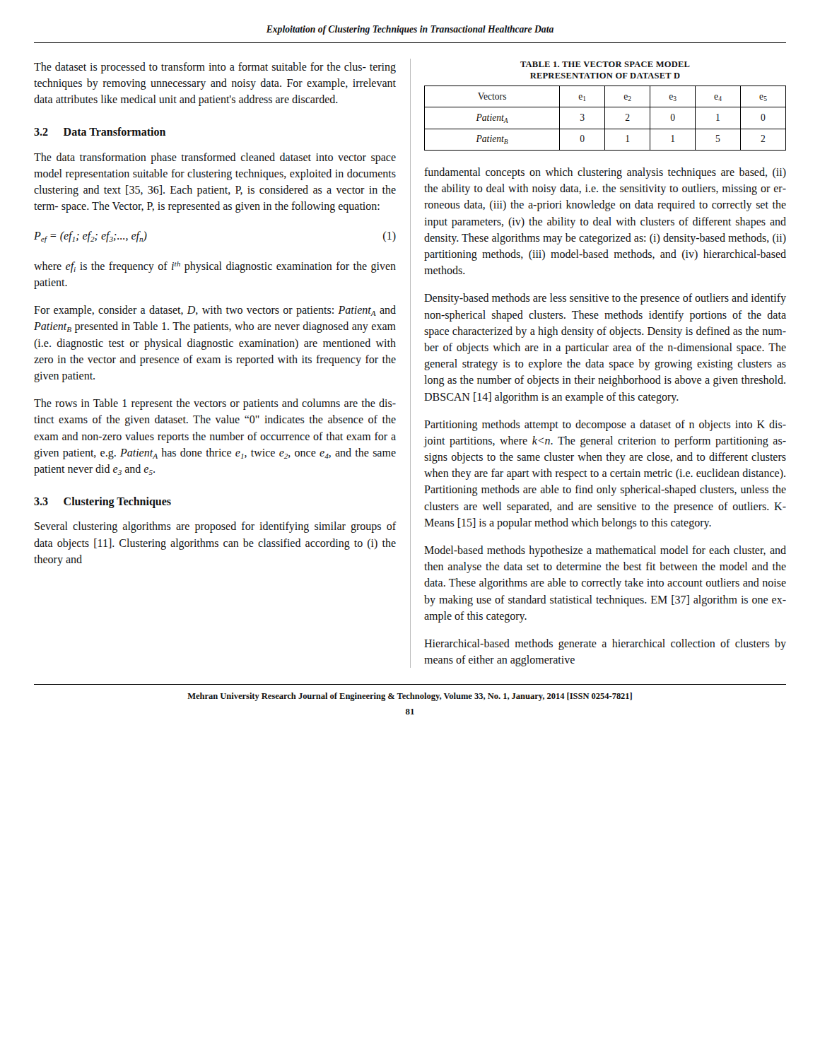Exploitation of Clustering Techniques in Transactional Healthcare Data
The dataset is processed to transform into a format suitable for the clus- tering techniques by removing unnecessary and noisy data. For example, irrelevant data attributes like medical unit and patient's address are discarded.
3.2 Data Transformation
The data transformation phase transformed cleaned dataset into vector space model representation suitable for clustering techniques, exploited in documents clustering and text [35, 36]. Each patient, P, is considered as a vector in the term- space. The Vector, P, is represented as given in the following equation:
(1) Pef = (ef1; ef2; ef3;..., efn)
where efi is the frequency of ith physical diagnostic examination for the given patient.
For example, consider a dataset, D, with two vectors or patients: PatientA and PatientB presented in Table 1. The patients, who are never diagnosed any exam (i.e. diagnostic test or physical diagnostic examination) are mentioned with zero in the vector and presence of exam is reported with its frequency for the given patient.
The rows in Table 1 represent the vectors or patients and columns are the distinct exams of the given dataset. The value “0" indicates the absence of the exam and non-zero values reports the number of occurrence of that exam for a given patient, e.g. PatientA has done thrice e1, twice e2, once e4, and the same patient never did e3 and e5.
3.3 Clustering Techniques
Several clustering algorithms are proposed for identifying similar groups of data objects [11]. Clustering algorithms can be classified according to (i) the theory and
Table 1. The Vector Space Model
Representation of Dataset D
| Vectors | e 1 | e 2 | e 3 | e 4 | e 5 |
| --- | --- | --- | --- | --- | --- |
| Patient A | 3 | 2 | 0 | 1 | 0 |
| Patient B | 0 | 1 | 1 | 5 | 2 |
fundamental concepts on which clustering analysis techniques are based, (ii) the ability to deal with noisy data, i.e. the sensitivity to outliers, missing or erroneous data, (iii) the a-priori knowledge on data required to correctly set the input parameters, (iv) the ability to deal with clusters of different shapes and density. These algorithms may be categorized as: (i) density-based methods, (ii) partitioning methods, (iii) model-based methods, and (iv) hierarchical-based methods.
Density-based methods are less sensitive to the presence of outliers and identify non-spherical shaped clusters. These methods identify portions of the data space characterized by a high density of objects. Density is defined as the number of objects which are in a particular area of the n-dimensional space. The general strategy is to explore the data space by growing existing clusters as long as the number of objects in their neighborhood is above a given threshold. DBSCAN [14] algorithm is an example of this category.
Partitioning methods attempt to decompose a dataset of n objects into K disjoint partitions, where k<n. The general criterion to perform partitioning assigns objects to the same cluster when they are close, and to different clusters when they are far apart with respect to a certain metric (i.e. euclidean distance). Partitioning methods are able to find only spherical-shaped clusters, unless the clusters are well separated, and are sensitive to the presence of outliers. K-Means [15] is a popular method which belongs to this category.
Model-based methods hypothesize a mathematical model for each cluster, and then analyse the data set to determine the best fit between the model and the data. These algorithms are able to correctly take into account outliers and noise by making use of standard statistical techniques. EM [37] algorithm is one example of this category.
Hierarchical-based methods generate a hierarchical collection of clusters by means of either an agglomerative
Mehran University Research Journal of Engineering & Technology, Volume 33, No. 1, January, 2014 [ISSN 0254-7821]
81